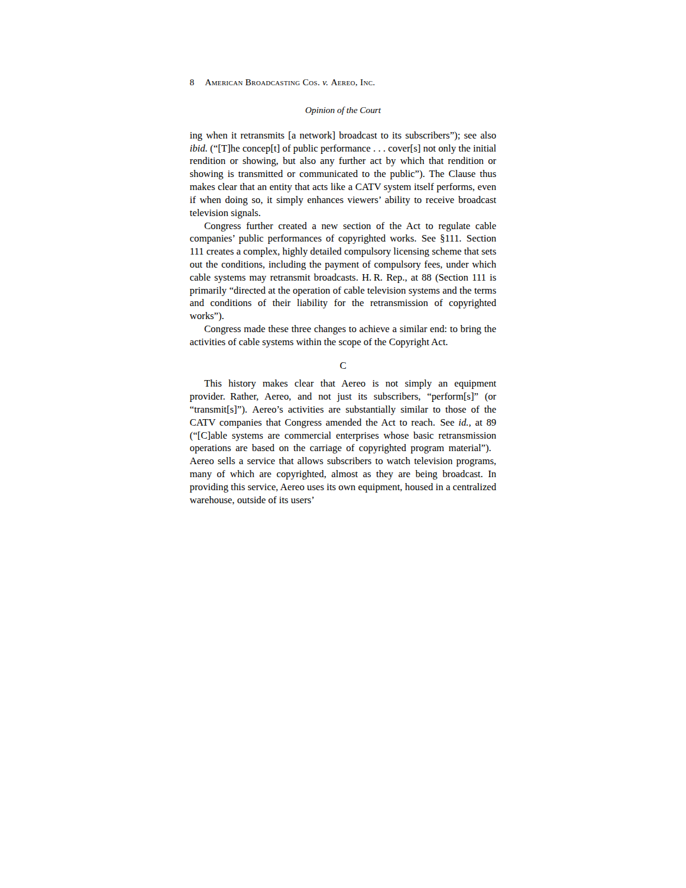8 American Broadcasting Cos. v. Aereo, Inc.
Opinion of the Court
ing when it retransmits [a network] broadcast to its subscribers”); see also ibid. (“[T]he concep[t] of public performance . . . cover[s] not only the initial rendition or showing, but also any further act by which that rendition or showing is transmitted or communicated to the public”). The Clause thus makes clear that an entity that acts like a CATV system itself performs, even if when doing so, it simply enhances viewers’ ability to receive broadcast television signals.
Congress further created a new section of the Act to regulate cable companies’ public performances of copyrighted works. See §111. Section 111 creates a complex, highly detailed compulsory licensing scheme that sets out the conditions, including the payment of compulsory fees, under which cable systems may retransmit broadcasts. H. R. Rep., at 88 (Section 111 is primarily “directed at the operation of cable television systems and the terms and conditions of their liability for the retransmission of copyrighted works”).
Congress made these three changes to achieve a similar end: to bring the activities of cable systems within the scope of the Copyright Act.
C
This history makes clear that Aereo is not simply an equipment provider. Rather, Aereo, and not just its subscribers, “perform[s]” (or “transmit[s]”). Aereo’s activities are substantially similar to those of the CATV companies that Congress amended the Act to reach. See id., at 89 (“[C]able systems are commercial enterprises whose basic retransmission operations are based on the carriage of copyrighted program material”). Aereo sells a service that allows subscribers to watch television programs, many of which are copyrighted, almost as they are being broadcast. In providing this service, Aereo uses its own equipment, housed in a centralized warehouse, outside of its users’